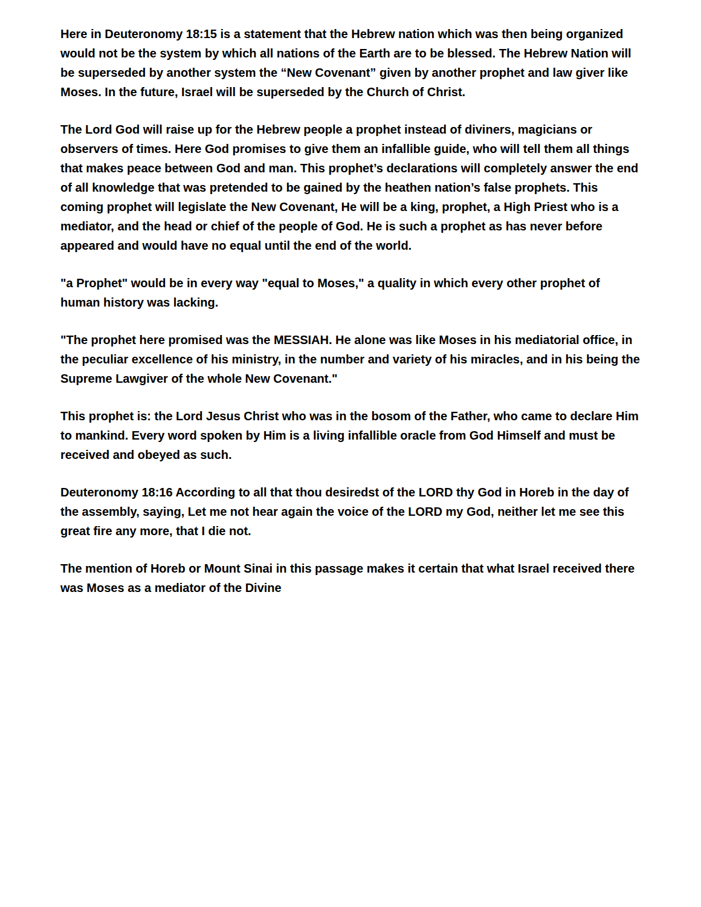Here in Deuteronomy 18:15 is a statement that the Hebrew nation which was then being organized would not be the system by which all nations of the Earth are to be blessed. The Hebrew Nation will be superseded by another system the “New Covenant” given by another prophet and law giver like Moses. In the future, Israel will be superseded by the Church of Christ.
The Lord God will raise up for the Hebrew people a prophet instead of diviners, magicians or observers of times. Here God promises to give them an infallible guide, who will tell them all things that makes peace between God and man. This prophet’s declarations will completely answer the end of all knowledge that was pretended to be gained by the heathen nation’s false prophets. This coming prophet will legislate the New Covenant, He will be a king, prophet, a High Priest who is a mediator, and the head or chief of the people of God. He is such a prophet as has never before appeared and would have no equal until the end of the world.
"a Prophet" would be in every way "equal to Moses," a quality in which every other prophet of human history was lacking.
"The prophet here promised was the MESSIAH. He alone was like Moses in his mediatorial office, in the peculiar excellence of his ministry, in the number and variety of his miracles, and in his being the Supreme Lawgiver of the whole New Covenant."
This prophet is: the Lord Jesus Christ who was in the bosom of the Father, who came to declare Him to mankind. Every word spoken by Him is a living infallible oracle from God Himself and must be received and obeyed as such.
Deuteronomy 18:16 According to all that thou desiredst of the LORD thy God in Horeb in the day of the assembly, saying, Let me not hear again the voice of the LORD my God, neither let me see this great fire any more, that I die not.
The mention of Horeb or Mount Sinai in this passage makes it certain that what Israel received there was Moses as a mediator of the Divine